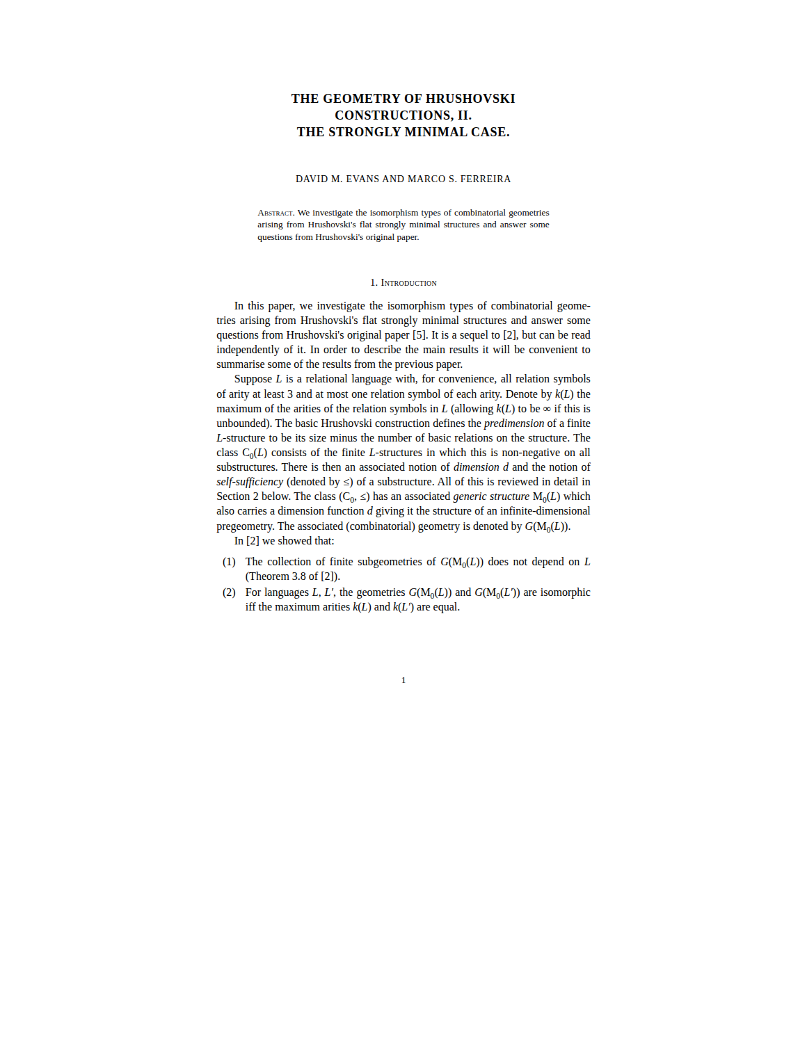The Geometry of Hrushovski
Constructions, II.
The Strongly Minimal Case.
David M. Evans and Marco S. Ferreira
Abstract. We investigate the isomorphism types of combinatorial geometries arising from Hrushovski's flat strongly minimal structures and answer some questions from Hrushovski's original paper.
1. Introduction
In this paper, we investigate the isomorphism types of combinatorial geometries arising from Hrushovski's flat strongly minimal structures and answer some questions from Hrushovski's original paper [5]. It is a sequel to [2], but can be read independently of it. In order to describe the main results it will be convenient to summarise some of the results from the previous paper.
Suppose L is a relational language with, for convenience, all relation symbols of arity at least 3 and at most one relation symbol of each arity. Denote by k(L) the maximum of the arities of the relation symbols in L (allowing k(L) to be ∞ if this is unbounded). The basic Hrushovski construction defines the predimension of a finite L-structure to be its size minus the number of basic relations on the structure. The class C0(L) consists of the finite L-structures in which this is non-negative on all substructures. There is then an associated notion of dimension d and the notion of self-sufficiency (denoted by ≤) of a substructure. All of this is reviewed in detail in Section 2 below. The class (C0, ≤) has an associated generic structure M0(L) which also carries a dimension function d giving it the structure of an infinite-dimensional pregeometry. The associated (combinatorial) geometry is denoted by G(M0(L)).
In [2] we showed that:
The collection of finite subgeometries of G(M0(L)) does not depend on L (Theorem 3.8 of [2]).
For languages L, L′, the geometries G(M0(L)) and G(M0(L′)) are isomorphic iff the maximum arities k(L) and k(L′) are equal.
1